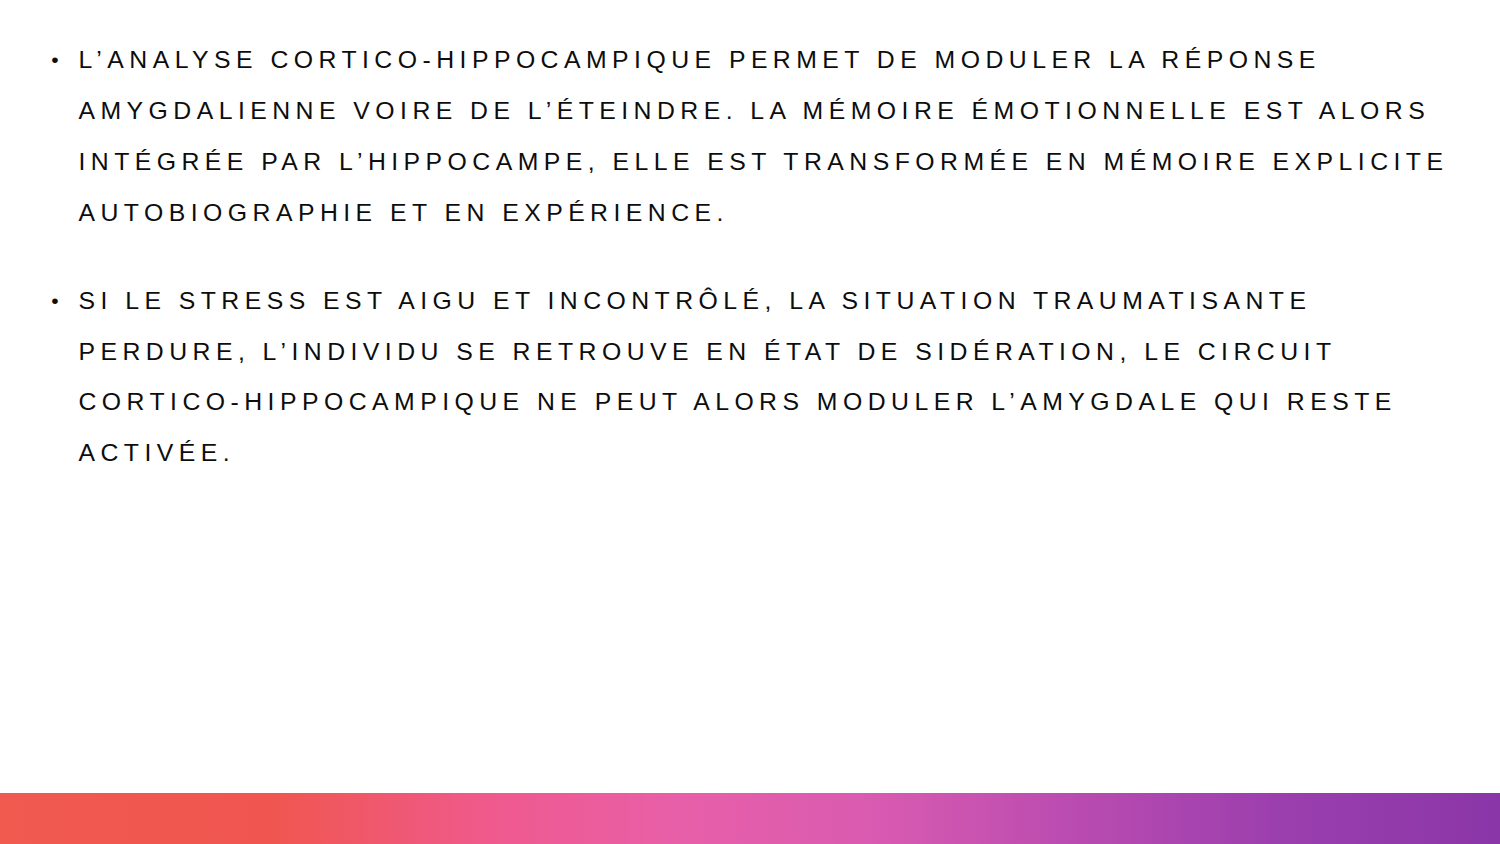L’analyse cortico-hippocampique permet de moduler la réponse amygdalienne voire de l’éteindre. La mémoire émotionnelle est alors intégrée par l’hippocampe, elle est transformée en mémoire explicite autobiographie et en expérience.
Si le stress est aigu et incontrôlé, la situation traumatisante perdure, l’individu se retrouve en état de sidération, le circuit cortico-hippocampique ne peut alors moduler l’amygdale qui reste activée.